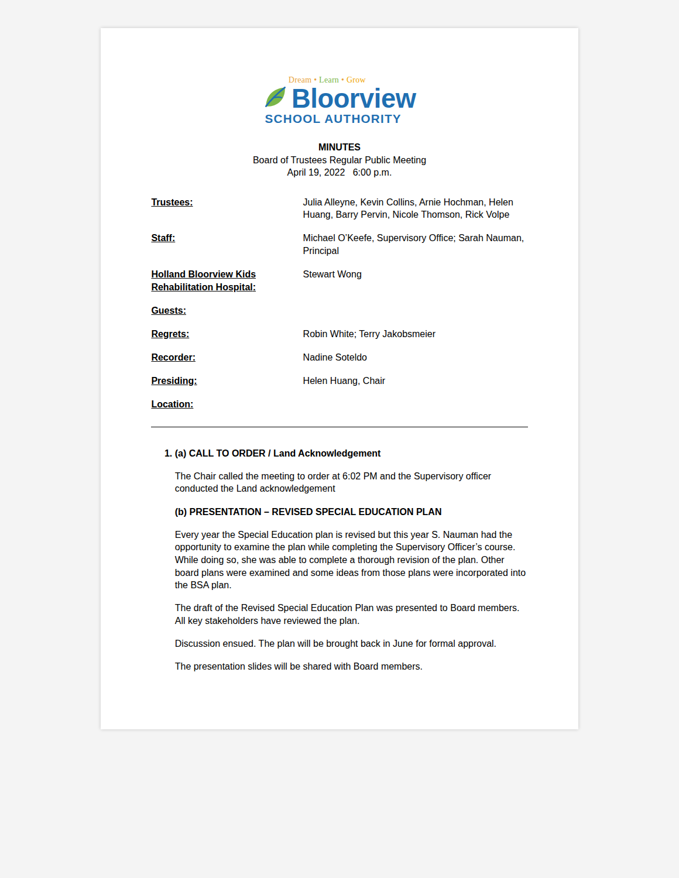Dream • Learn • Grow
Bloorview
SCHOOL AUTHORITY
MINUTES
Board of Trustees Regular Public Meeting
April 19, 2022 6:00 p.m.
| Trustees: | Julia Alleyne, Kevin Collins, Arnie Hochman, Helen Huang, Barry Pervin, Nicole Thomson, Rick Volpe |
| Staff: | Michael O’Keefe, Supervisory Office; Sarah Nauman, Principal |
| Holland Bloorview Kids Rehabilitation Hospital : | Stewart Wong |
| Guests: | |
| Regrets: | Robin White; Terry Jakobsmeier |
| Recorder: | Nadine Soteldo |
| Presiding: | Helen Huang, Chair |
| Location: | |
(a) CALL TO ORDER / Land Acknowledgement
The Chair called the meeting to order at 6:02 PM and the Supervisory officer conducted the Land acknowledgement
(b) PRESENTATION – REVISED SPECIAL EDUCATION PLAN
Every year the Special Education plan is revised but this year S. Nauman had the opportunity to examine the plan while completing the Supervisory Officer’s course. While doing so, she was able to complete a thorough revision of the plan. Other board plans were examined and some ideas from those plans were incorporated into the BSA plan.
The draft of the Revised Special Education Plan was presented to Board members. All key stakeholders have reviewed the plan.
Discussion ensued. The plan will be brought back in June for formal approval.
The presentation slides will be shared with Board members.